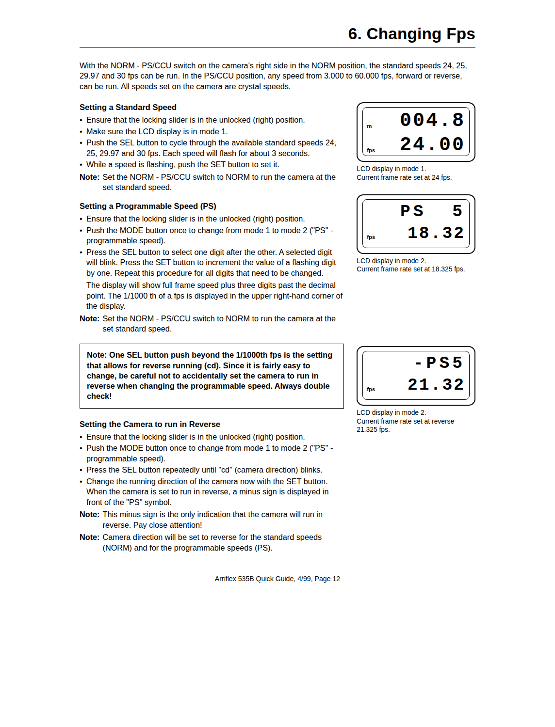6. Changing Fps
With the NORM - PS/CCU switch on the camera's right side in the NORM position, the standard speeds 24, 25, 29.97 and 30 fps can be run. In the PS/CCU position, any speed from 3.000 to 60.000 fps, forward or reverse, can be run. All speeds set on the camera are crystal speeds.
Setting a Standard Speed
Ensure that the locking slider is in the unlocked (right) position.
Make sure the LCD display is in mode 1.
Push the SEL button to cycle through the available standard speeds 24, 25, 29.97 and 30 fps. Each speed will flash for about 3 seconds.
While a speed is flashing, push the SET button to set it.
Note: Set the NORM - PS/CCU switch to NORM to run the camera at the set standard speed.
Setting a Programmable Speed (PS)
Ensure that the locking slider is in the unlocked (right) position.
Push the MODE button once to change from mode 1 to mode 2 ("PS" - programmable speed).
Press the SEL button to select one digit after the other. A selected digit will blink. Press the SET button to increment the value of a flashing digit by one. Repeat this procedure for all digits that need to be changed.
The display will show full frame speed plus three digits past the decimal point. The 1/1000 th of a fps is displayed in the upper right-hand corner of the display.
Note: Set the NORM - PS/CCU switch to NORM to run the camera at the set standard speed.
Note: One SEL button push beyond the 1/1000th fps is the setting that allows for reverse running (cd). Since it is fairly easy to change, be careful not to accidentally set the camera to run in reverse when changing the programmable speed. Always double check!
Setting the Camera to run in Reverse
Ensure that the locking slider is in the unlocked (right) position.
Push the MODE button once to change from mode 1 to mode 2 ("PS" - programmable speed).
Press the SEL button repeatedly until "cd" (camera direction) blinks.
Change the running direction of the camera now with the SET button. When the camera is set to run in reverse, a minus sign is displayed in front of the "PS" symbol.
Note: This minus sign is the only indication that the camera will run in reverse. Pay close attention!
Note: Camera direction will be set to reverse for the standard speeds (NORM) and for the programmable speeds (PS).
m 004.8
fps 24.00
LCD display in mode 1.
Current frame rate set at 24 fps.
PS 5
fps 18.32
LCD display in mode 2.
Current frame rate set at 18.325 fps.
-PS5
fps 21.32
LCD display in mode 2.
Current frame rate set at reverse 21.325 fps.
Arriflex 535B Quick Guide, 4/99, Page 12